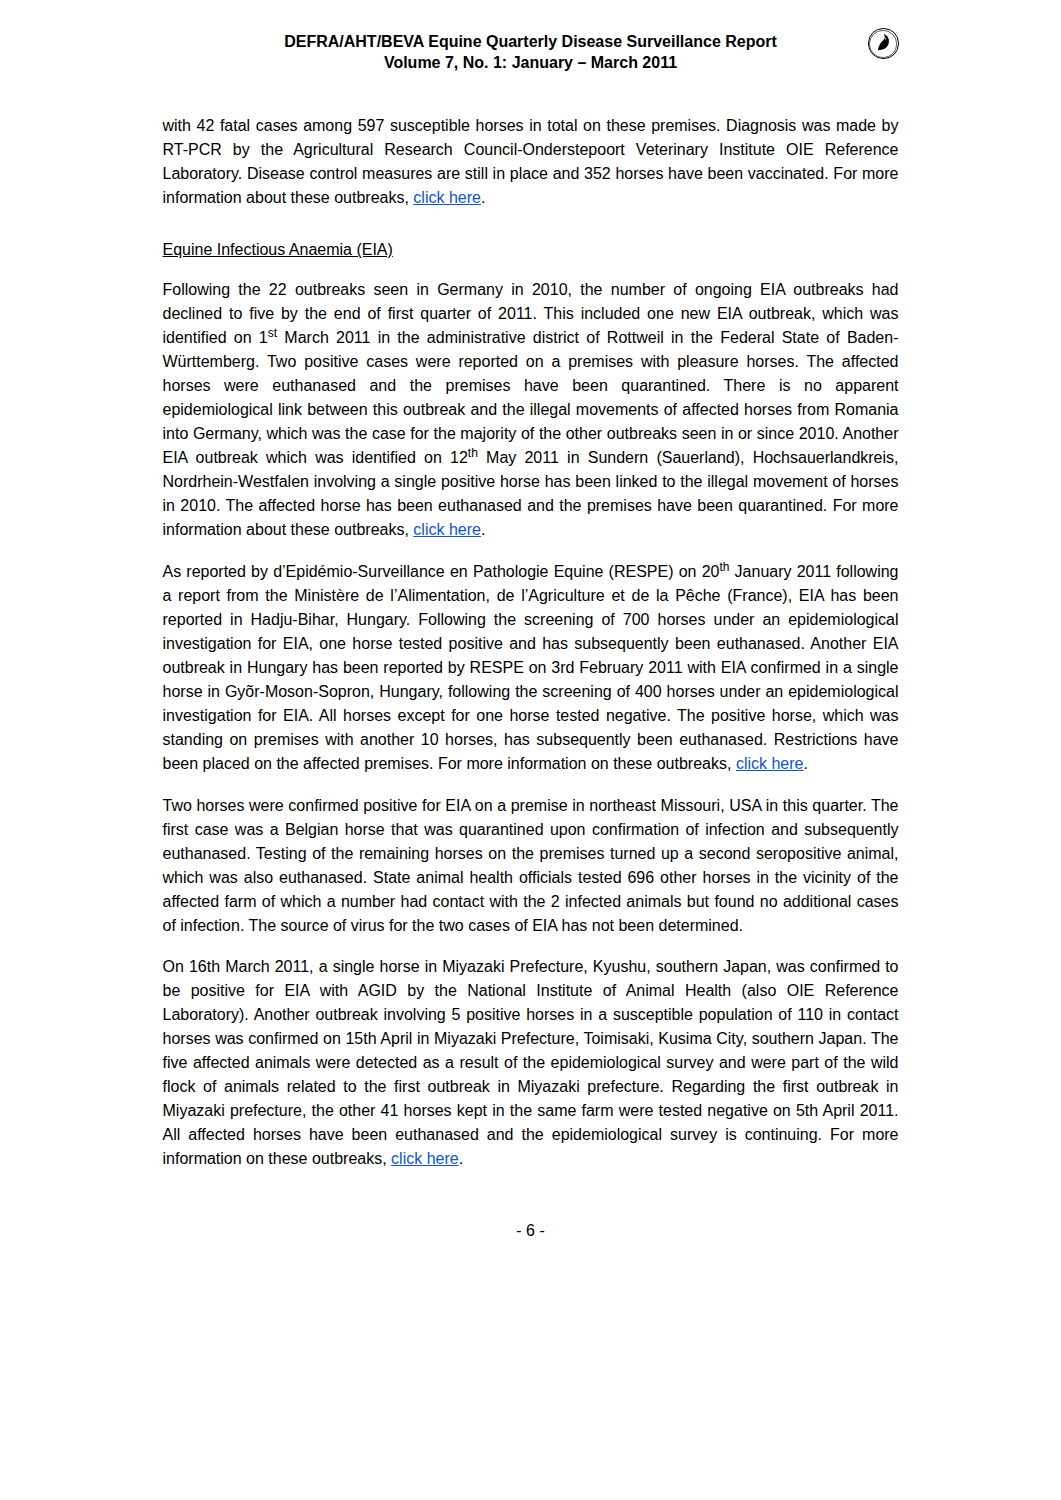DEFRA/AHT/BEVA Equine Quarterly Disease Surveillance Report
Volume 7, No. 1: January – March 2011
with 42 fatal cases among 597 susceptible horses in total on these premises. Diagnosis was made by RT-PCR by the Agricultural Research Council-Onderstepoort Veterinary Institute OIE Reference Laboratory. Disease control measures are still in place and 352 horses have been vaccinated. For more information about these outbreaks, click here.
Equine Infectious Anaemia (EIA)
Following the 22 outbreaks seen in Germany in 2010, the number of ongoing EIA outbreaks had declined to five by the end of first quarter of 2011. This included one new EIA outbreak, which was identified on 1st March 2011 in the administrative district of Rottweil in the Federal State of Baden-Württemberg. Two positive cases were reported on a premises with pleasure horses. The affected horses were euthanased and the premises have been quarantined. There is no apparent epidemiological link between this outbreak and the illegal movements of affected horses from Romania into Germany, which was the case for the majority of the other outbreaks seen in or since 2010. Another EIA outbreak which was identified on 12th May 2011 in Sundern (Sauerland), Hochsauerlandkreis, Nordrhein-Westfalen involving a single positive horse has been linked to the illegal movement of horses in 2010. The affected horse has been euthanased and the premises have been quarantined. For more information about these outbreaks, click here.
As reported by d’Epidémio-Surveillance en Pathologie Equine (RESPE) on 20th January 2011 following a report from the Ministère de l’Alimentation, de l’Agriculture et de la Pêche (France), EIA has been reported in Hadju-Bihar, Hungary. Following the screening of 700 horses under an epidemiological investigation for EIA, one horse tested positive and has subsequently been euthanased. Another EIA outbreak in Hungary has been reported by RESPE on 3rd February 2011 with EIA confirmed in a single horse in Gyõr-Moson-Sopron, Hungary, following the screening of 400 horses under an epidemiological investigation for EIA. All horses except for one horse tested negative. The positive horse, which was standing on premises with another 10 horses, has subsequently been euthanased. Restrictions have been placed on the affected premises. For more information on these outbreaks, click here.
Two horses were confirmed positive for EIA on a premise in northeast Missouri, USA in this quarter. The first case was a Belgian horse that was quarantined upon confirmation of infection and subsequently euthanased. Testing of the remaining horses on the premises turned up a second seropositive animal, which was also euthanased. State animal health officials tested 696 other horses in the vicinity of the affected farm of which a number had contact with the 2 infected animals but found no additional cases of infection. The source of virus for the two cases of EIA has not been determined.
On 16th March 2011, a single horse in Miyazaki Prefecture, Kyushu, southern Japan, was confirmed to be positive for EIA with AGID by the National Institute of Animal Health (also OIE Reference Laboratory). Another outbreak involving 5 positive horses in a susceptible population of 110 in contact horses was confirmed on 15th April in Miyazaki Prefecture, Toimisaki, Kusima City, southern Japan. The five affected animals were detected as a result of the epidemiological survey and were part of the wild flock of animals related to the first outbreak in Miyazaki prefecture. Regarding the first outbreak in Miyazaki prefecture, the other 41 horses kept in the same farm were tested negative on 5th April 2011. All affected horses have been euthanased and the epidemiological survey is continuing. For more information on these outbreaks, click here.
- 6 -